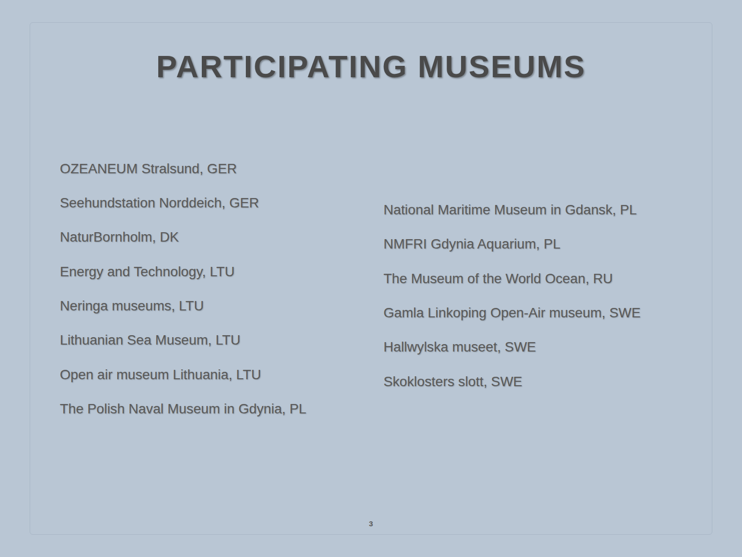PARTICIPATING MUSEUMS
OZEANEUM Stralsund, GER
Seehundstation Norddeich, GER
NaturBornholm, DK
Energy and Technology, LTU
Neringa museums, LTU
Lithuanian Sea Museum, LTU
Open air museum Lithuania, LTU
The Polish Naval Museum in Gdynia, PL
National Maritime Museum in Gdansk, PL
NMFRI Gdynia Aquarium, PL
The Museum of the World Ocean, RU
Gamla Linkoping Open-Air museum, SWE
Hallwylska museet, SWE
Skoklosters slott, SWE
3